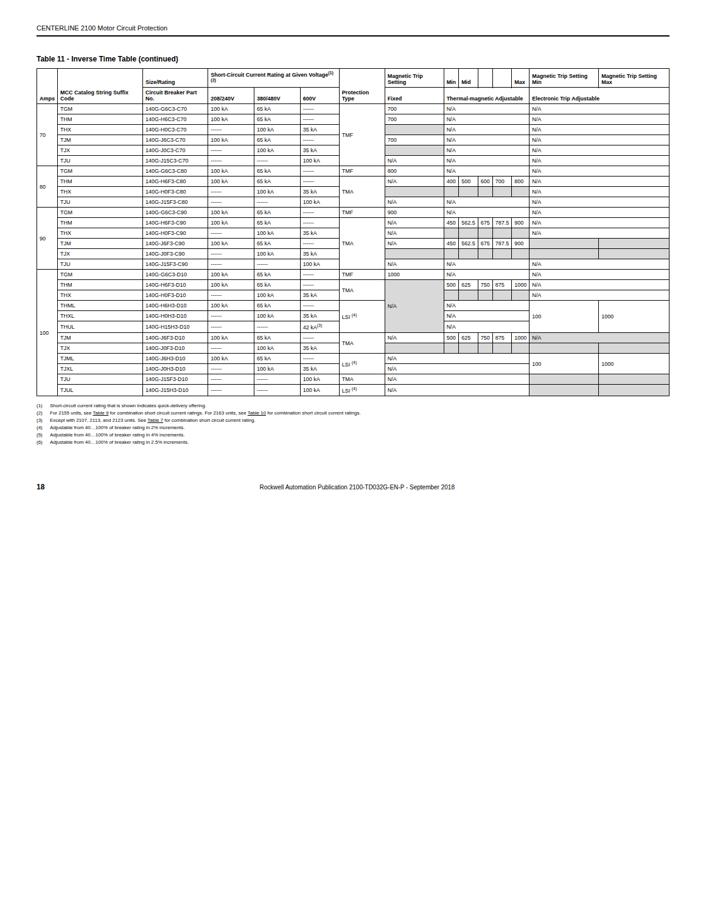CENTERLINE 2100 Motor Circuit Protection
Table 11 - Inverse Time Table (continued)
| Amps | MCC Catalog String Suffix Code | Size/Rating | Short-Circuit Current Rating at Given Voltage (1) (2) | Protection Type | Magnetic Trip Setting | Min | Mid | | | Max | Magnetic Trip Setting Min | Magnetic Trip Setting Max |
| --- | --- | --- | --- | --- | --- | --- | --- | --- | --- | --- | --- | --- |
| Circuit Breaker Part No. | 208/240V | 380/480V | 600V |
| Fixed | Thermal-magnetic Adjustable | Electronic Trip Adjustable |
| 70 | TGM | 140G-G6C3-C70 | 100 kA | 65 kA | ------ | TMF | 700 | N/A | N/A |
| THM | 140G-H6C3-C70 | 100 kA | 65 kA | ------ | 700 | N/A | N/A |
| THX | 140G-H0C3-C70 | ------ | 100 kA | 35 kA | | N/A | N/A |
| TJM | 140G-J6C3-C70 | 100 kA | 65 kA | ------ | 700 | N/A | N/A |
| TJX | 140G-J0C3-C70 | ------ | 100 kA | 35 kA | | N/A | N/A |
| TJU | 140G-J15C3-C70 | ------ | ------ | 100 kA | N/A | N/A | N/A |
| 80 | TGM | 140G-G6C3-C80 | 100 kA | 65 kA | ------ | TMF | 800 | N/A | N/A |
| THM | 140G-H6F3-C80 | 100 kA | 65 kA | ------ | TMA | N/A | 400 | 500 | 600 | 700 | 800 | N/A |
| THX | 140G-H0F3-C80 | ------ | 100 kA | 35 kA | | | | | | | N/A |
| TJU | 140G-J15F3-C80 | ------ | ------ | 100 kA | N/A | N/A | N/A |
| 90 | TGM | 140G-G6C3-C90 | 100 kA | 65 kA | ------ | TMF | 900 | N/A | N/A |
| THM | 140G-H6F3-C90 | 100 kA | 65 kA | ------ | TMA | N/A | 450 | 562.5 | 675 | 787.5 | 900 | N/A |
| THX | 140G-H0F3-C90 | ------ | 100 kA | 35 kA | N/A | | | | | | N/A |
| TJM | 140G-J6F3-C90 | 100 kA | 65 kA | ------ | N/A | 450 | 562.5 | 675 | 787.5 | 900 | | |
| TJX | 140G-J0F3-C90 | ------ | 100 kA | 35 kA | | | | | | | | |
| TJU | 140G-J15F3-C90 | ------ | ------ | 100 kA | N/A | N/A | N/A |
| 100 | TGM | 140G-G6C3-D10 | 100 kA | 65 kA | ------ | TMF | 1000 | N/A | N/A |
| THM | 140G-H6F3-D10 | 100 kA | 65 kA | ------ | TMA | N/A | 500 | 625 | 750 | 875 | 1000 | N/A |
| THX | 140G-H0F3-D10 | ------ | 100 kA | 35 kA | | | | | | N/A |
| THML | 140G-H6H3-D10 | 100 kA | 65 kA | ------ | LSI (4) | N/A | 100 | 1000 |
| THXL | 140G-H0H3-D10 | ------ | 100 kA | 35 kA | N/A |
| THUL | 140G-H15H3-D10 | ------ | ------ | 42 kA (3) | N/A |
| TJM | 140G-J6F3-D10 | 100 kA | 65 kA | ------ | TMA | N/A | 500 | 625 | 750 | 875 | 1000 | N/A |
| TJX | 140G-J0F3-D10 | ------ | 100 kA | 35 kA | | | | | | | | |
| TJML | 140G-J6H3-D10 | 100 kA | 65 kA | ------ | LSI (4) | N/A | 100 | 1000 |
| TJXL | 140G-J0H3-D10 | ------ | 100 kA | 35 kA | N/A |
| TJU | 140G-J15F3-D10 | ------ | ------ | 100 kA | TMA | N/A | | |
| TJUL | 140G-J15H3-D10 | ------ | ------ | 100 kA | LSI (4) | N/A | | |
(1) Short-circuit current rating that is shown indicates quick-delivery offering.
(2) For 2155 units, see Table 9 for combination short circuit current ratings. For 2163 units, see Table 10 for combination short circuit current ratings.
(3) Except with 2107, 2113, and 2123 units. See Table 7 for combination short circuit current rating.
(4) Adjustable from 40…100% of breaker rating in 2% increments.
(5) Adjustable from 40…100% of breaker rating in 4% increments.
(6) Adjustable from 40…100% of breaker rating in 2.5% increments.
18 Rockwell Automation Publication 2100-TD032G-EN-P - September 2018